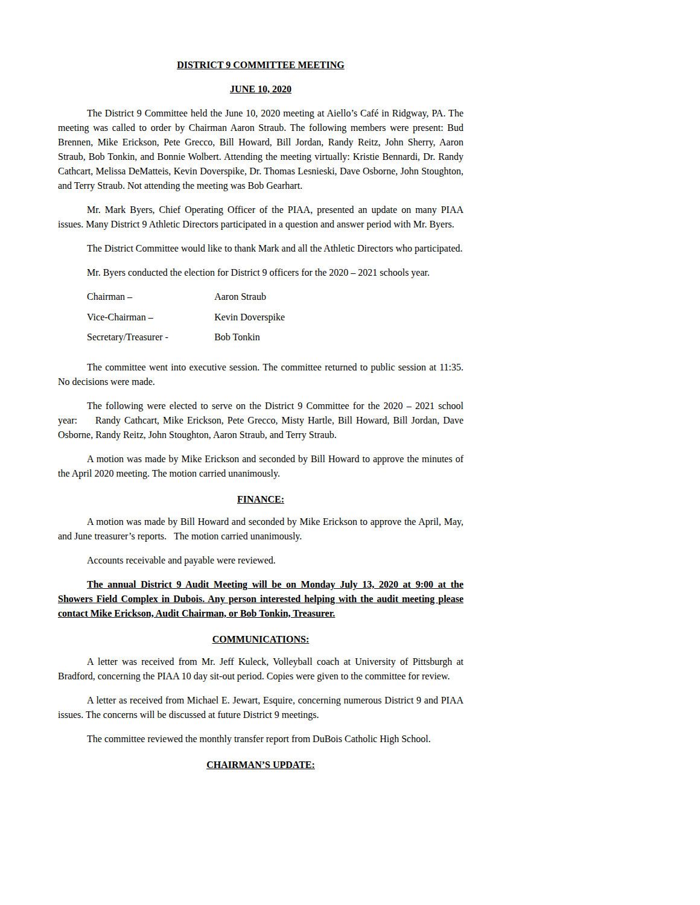DISTRICT 9 COMMITTEE MEETING
JUNE 10, 2020
The District 9 Committee held the June 10, 2020 meeting at Aiello’s Café in Ridgway, PA. The meeting was called to order by Chairman Aaron Straub. The following members were present: Bud Brennen, Mike Erickson, Pete Grecco, Bill Howard, Bill Jordan, Randy Reitz, John Sherry, Aaron Straub, Bob Tonkin, and Bonnie Wolbert. Attending the meeting virtually: Kristie Bennardi, Dr. Randy Cathcart, Melissa DeMatteis, Kevin Doverspike, Dr. Thomas Lesnieski, Dave Osborne, John Stoughton, and Terry Straub. Not attending the meeting was Bob Gearhart.
Mr. Mark Byers, Chief Operating Officer of the PIAA, presented an update on many PIAA issues. Many District 9 Athletic Directors participated in a question and answer period with Mr. Byers.
The District Committee would like to thank Mark and all the Athletic Directors who participated.
Mr. Byers conducted the election for District 9 officers for the 2020 – 2021 schools year.
| Chairman – | Aaron Straub |
| Vice-Chairman – | Kevin Doverspike |
| Secretary/Treasurer - | Bob Tonkin |
The committee went into executive session. The committee returned to public session at 11:35. No decisions were made.
The following were elected to serve on the District 9 Committee for the 2020 – 2021 school year: Randy Cathcart, Mike Erickson, Pete Grecco, Misty Hartle, Bill Howard, Bill Jordan, Dave Osborne, Randy Reitz, John Stoughton, Aaron Straub, and Terry Straub.
A motion was made by Mike Erickson and seconded by Bill Howard to approve the minutes of the April 2020 meeting. The motion carried unanimously.
FINANCE:
A motion was made by Bill Howard and seconded by Mike Erickson to approve the April, May, and June treasurer’s reports. The motion carried unanimously.
Accounts receivable and payable were reviewed.
The annual District 9 Audit Meeting will be on Monday July 13, 2020 at 9:00 at the Showers Field Complex in Dubois. Any person interested helping with the audit meeting please contact Mike Erickson, Audit Chairman, or Bob Tonkin, Treasurer.
COMMUNICATIONS:
A letter was received from Mr. Jeff Kuleck, Volleyball coach at University of Pittsburgh at Bradford, concerning the PIAA 10 day sit-out period. Copies were given to the committee for review.
A letter as received from Michael E. Jewart, Esquire, concerning numerous District 9 and PIAA issues. The concerns will be discussed at future District 9 meetings.
The committee reviewed the monthly transfer report from DuBois Catholic High School.
CHAIRMAN’S UPDATE: